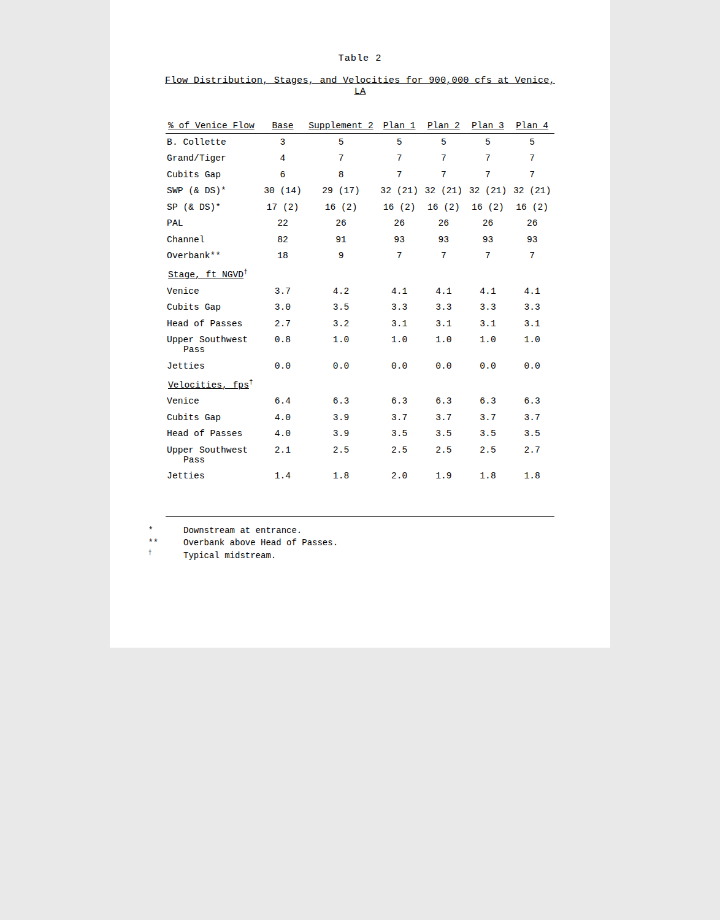Table 2
Flow Distribution, Stages, and Velocities for 900,000 cfs at Venice, LA
| % of Venice Flow | Base | Supplement 2 | Plan 1 | Plan 2 | Plan 3 | Plan 4 |
| --- | --- | --- | --- | --- | --- | --- |
| B. Collette | 3 | 5 | 5 | 5 | 5 | 5 |
| Grand/Tiger | 4 | 7 | 7 | 7 | 7 | 7 |
| Cubits Gap | 6 | 8 | 7 | 7 | 7 | 7 |
| SWP (& DS)* | 30 (14) | 29 (17) | 32 (21) | 32 (21) | 32 (21) | 32 (21) |
| SP (& DS)* | 17 (2) | 16 (2) | 16 (2) | 16 (2) | 16 (2) | 16 (2) |
| PAL | 22 | 26 | 26 | 26 | 26 | 26 |
| Channel | 82 | 91 | 93 | 93 | 93 | 93 |
| Overbank** | 18 | 9 | 7 | 7 | 7 | 7 |
| Stage, ft NGVD † |
| Venice | 3.7 | 4.2 | 4.1 | 4.1 | 4.1 | 4.1 |
| Cubits Gap | 3.0 | 3.5 | 3.3 | 3.3 | 3.3 | 3.3 |
| Head of Passes | 2.7 | 3.2 | 3.1 | 3.1 | 3.1 | 3.1 |
| Upper Southwest Pass | 0.8 | 1.0 | 1.0 | 1.0 | 1.0 | 1.0 |
| Jetties | 0.0 | 0.0 | 0.0 | 0.0 | 0.0 | 0.0 |
| Velocities, fps † |
| Venice | 6.4 | 6.3 | 6.3 | 6.3 | 6.3 | 6.3 |
| Cubits Gap | 4.0 | 3.9 | 3.7 | 3.7 | 3.7 | 3.7 |
| Head of Passes | 4.0 | 3.9 | 3.5 | 3.5 | 3.5 | 3.5 |
| Upper Southwest Pass | 2.1 | 2.5 | 2.5 | 2.5 | 2.5 | 2.7 |
| Jetties | 1.4 | 1.8 | 2.0 | 1.9 | 1.8 | 1.8 |
*Downstream at entrance.
**Overbank above Head of Passes.
†Typical midstream.